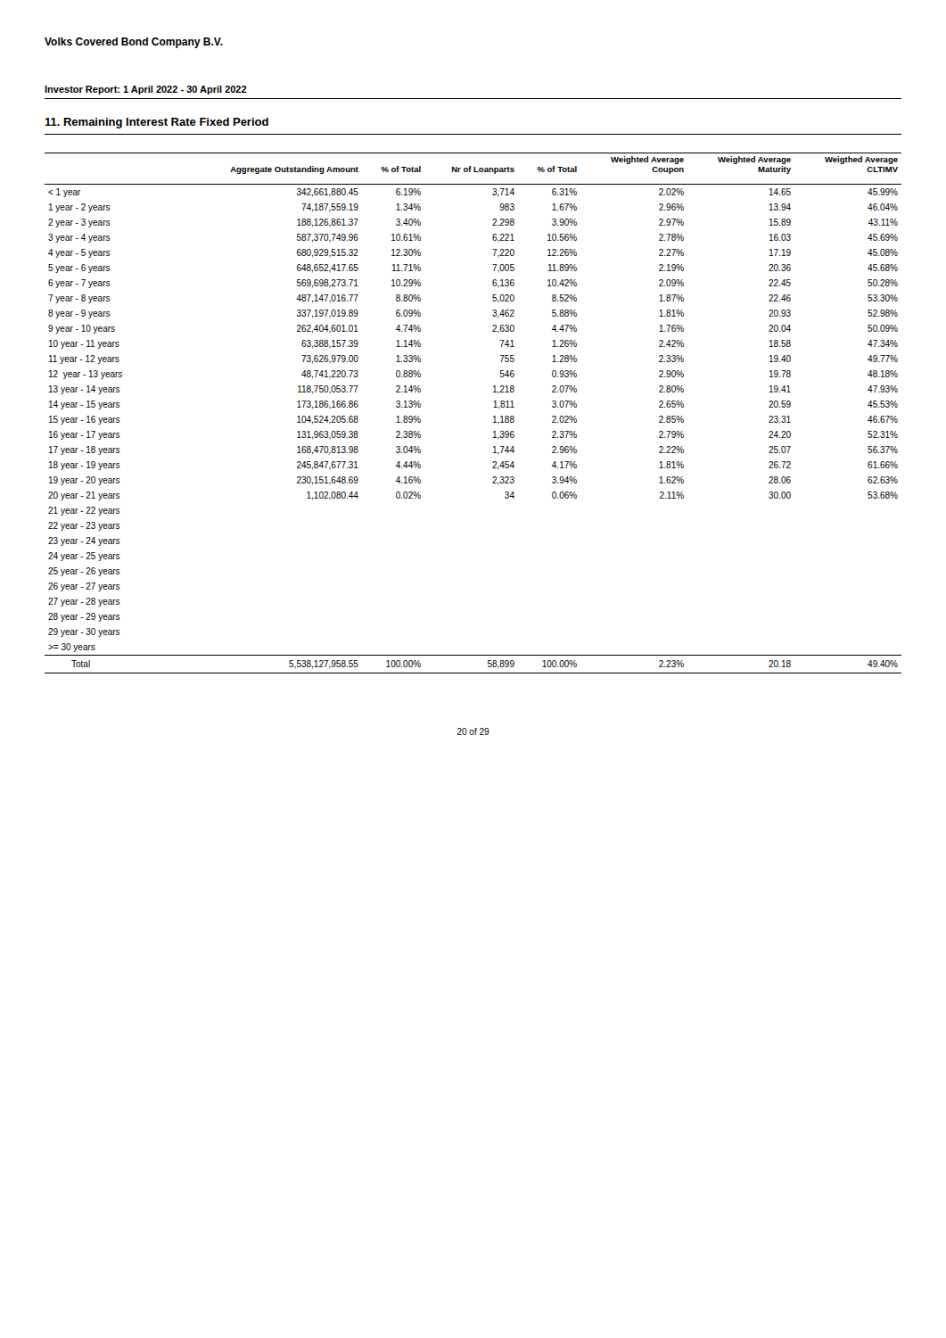Volks Covered Bond Company B.V.
Investor Report: 1 April 2022 - 30 April 2022
11. Remaining Interest Rate Fixed Period
| | Aggregate Outstanding Amount | % of Total | Nr of Loanparts | % of Total | Weighted Average Coupon | Weighted Average Maturity | Weigthed Average CLTIMV |
| --- | --- | --- | --- | --- | --- | --- | --- |
| < 1 year | 342,661,880.45 | 6.19% | 3,714 | 6.31% | 2.02% | 14.65 | 45.99% |
| 1 year - 2 years | 74,187,559.19 | 1.34% | 983 | 1.67% | 2.96% | 13.94 | 46.04% |
| 2 year - 3 years | 188,126,861.37 | 3.40% | 2,298 | 3.90% | 2.97% | 15.89 | 43.11% |
| 3 year - 4 years | 587,370,749.96 | 10.61% | 6,221 | 10.56% | 2.78% | 16.03 | 45.69% |
| 4 year - 5 years | 680,929,515.32 | 12.30% | 7,220 | 12.26% | 2.27% | 17.19 | 45.08% |
| 5 year - 6 years | 648,652,417.65 | 11.71% | 7,005 | 11.89% | 2.19% | 20.36 | 45.68% |
| 6 year - 7 years | 569,698,273.71 | 10.29% | 6,136 | 10.42% | 2.09% | 22.45 | 50.28% |
| 7 year - 8 years | 487,147,016.77 | 8.80% | 5,020 | 8.52% | 1.87% | 22.46 | 53.30% |
| 8 year - 9 years | 337,197,019.89 | 6.09% | 3,462 | 5.88% | 1.81% | 20.93 | 52.98% |
| 9 year - 10 years | 262,404,601.01 | 4.74% | 2,630 | 4.47% | 1.76% | 20.04 | 50.09% |
| 10 year - 11 years | 63,388,157.39 | 1.14% | 741 | 1.26% | 2.42% | 18.58 | 47.34% |
| 11 year - 12 years | 73,626,979.00 | 1.33% | 755 | 1.28% | 2.33% | 19.40 | 49.77% |
| 12 year - 13 years | 48,741,220.73 | 0.88% | 546 | 0.93% | 2.90% | 19.78 | 48.18% |
| 13 year - 14 years | 118,750,053.77 | 2.14% | 1,218 | 2.07% | 2.80% | 19.41 | 47.93% |
| 14 year - 15 years | 173,186,166.86 | 3.13% | 1,811 | 3.07% | 2.65% | 20.59 | 45.53% |
| 15 year - 16 years | 104,524,205.68 | 1.89% | 1,188 | 2.02% | 2.85% | 23.31 | 46.67% |
| 16 year - 17 years | 131,963,059.38 | 2.38% | 1,396 | 2.37% | 2.79% | 24.20 | 52.31% |
| 17 year - 18 years | 168,470,813.98 | 3.04% | 1,744 | 2.96% | 2.22% | 25.07 | 56.37% |
| 18 year - 19 years | 245,847,677.31 | 4.44% | 2,454 | 4.17% | 1.81% | 26.72 | 61.66% |
| 19 year - 20 years | 230,151,648.69 | 4.16% | 2,323 | 3.94% | 1.62% | 28.06 | 62.63% |
| 20 year - 21 years | 1,102,080.44 | 0.02% | 34 | 0.06% | 2.11% | 30.00 | 53.68% |
| 21 year - 22 years | | | | | | | |
| 22 year - 23 years | | | | | | | |
| 23 year - 24 years | | | | | | | |
| 24 year - 25 years | | | | | | | |
| 25 year - 26 years | | | | | | | |
| 26 year - 27 years | | | | | | | |
| 27 year - 28 years | | | | | | | |
| 28 year - 29 years | | | | | | | |
| 29 year - 30 years | | | | | | | |
| >= 30 years | | | | | | | |
| Total | 5,538,127,958.55 | 100.00% | 58,899 | 100.00% | 2.23% | 20.18 | 49.40% |
20 of 29